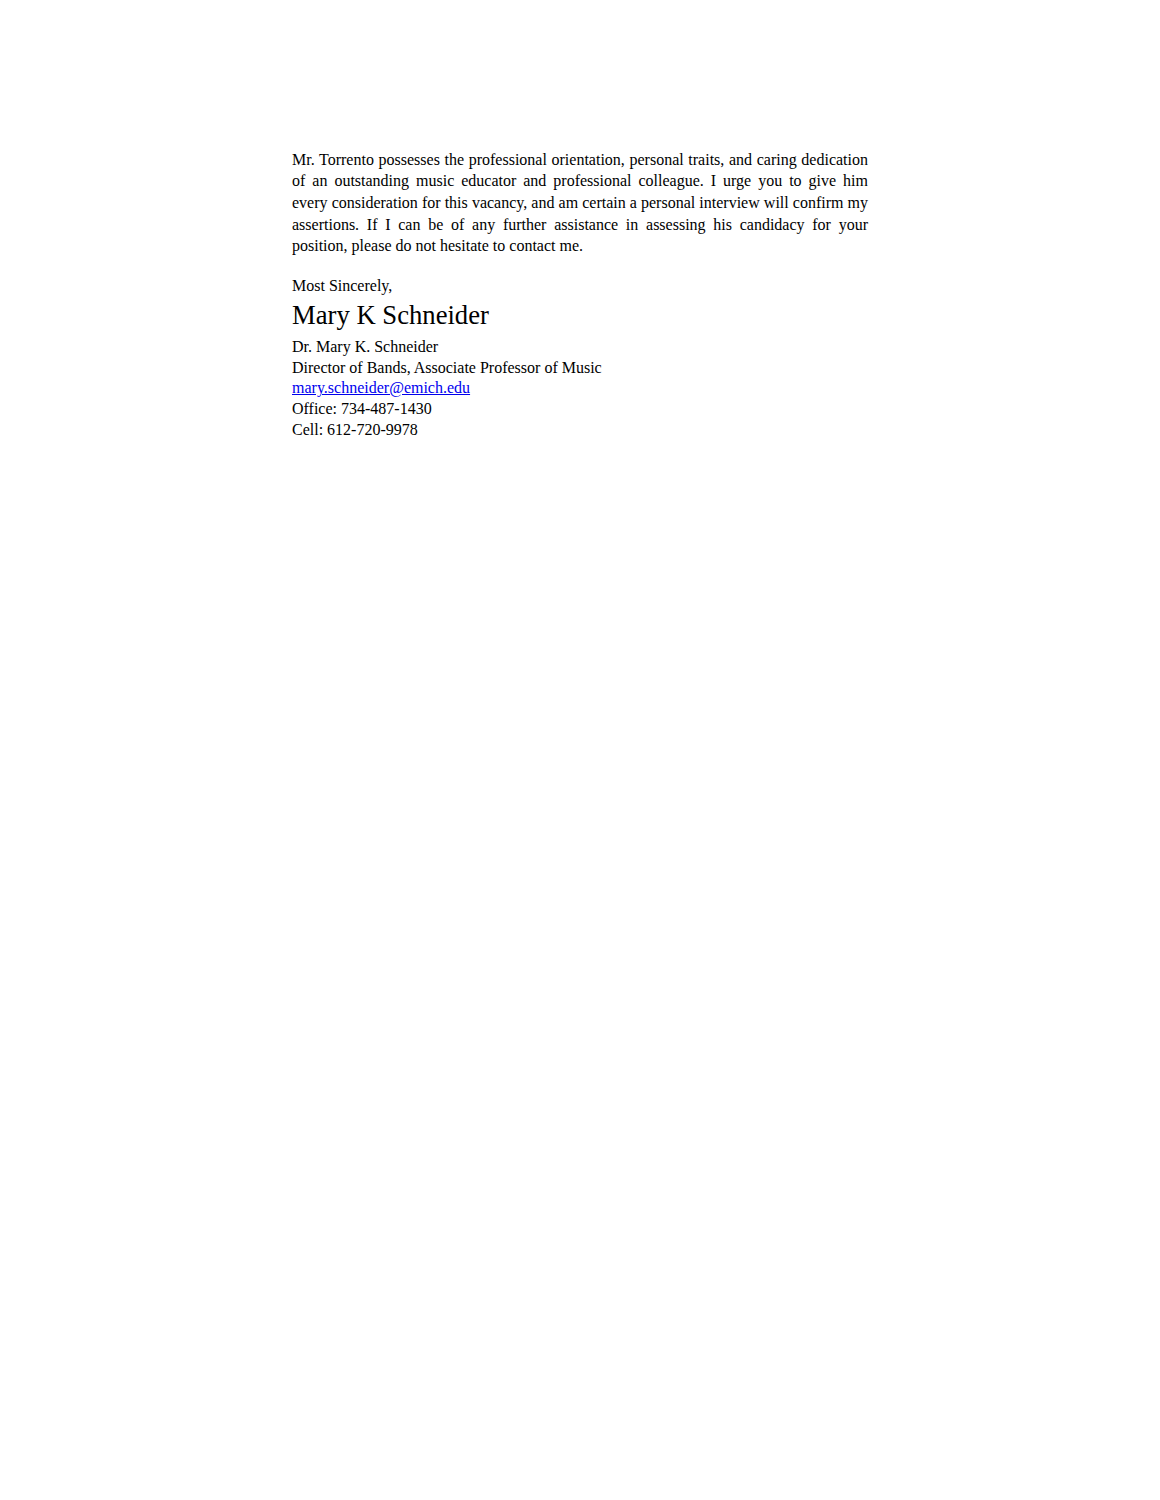Mr. Torrento possesses the professional orientation, personal traits, and caring dedication of an outstanding music educator and professional colleague. I urge you to give him every consideration for this vacancy, and am certain a personal interview will confirm my assertions. If I can be of any further assistance in assessing his candidacy for your position, please do not hesitate to contact me.
Most Sincerely,
Mary K Schneider
Dr. Mary K. Schneider
Director of Bands, Associate Professor of Music
mary.schneider@emich.edu
Office: 734-487-1430
Cell: 612-720-9978